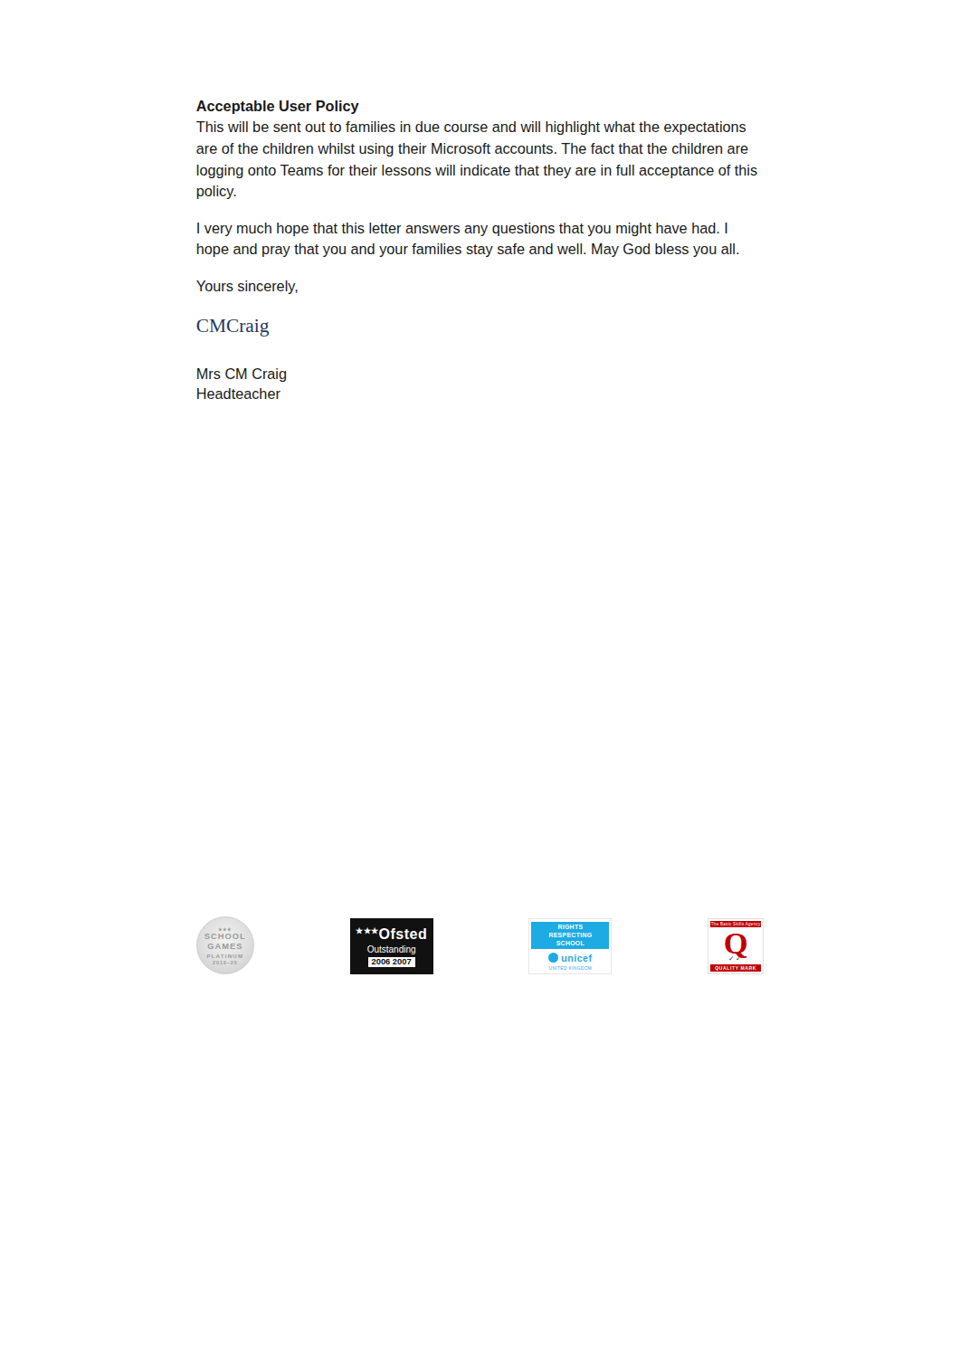Acceptable User Policy
This will be sent out to families in due course and will highlight what the expectations are of the children whilst using their Microsoft accounts. The fact that the children are logging onto Teams for their lessons will indicate that they are in full acceptance of this policy.
I very much hope that this letter answers any questions that you might have had. I hope and pray that you and your families stay safe and well. May God bless you all.
Yours sincerely,
CMCraig
Mrs CM Craig
Headteacher
★★★
SCHOOL
GAMES
PLATINUM
2019–20
★★★Ofsted
Outstanding
2006 2007
RIGHTS
RESPECTING
SCHOOL
unicef
UNITED KINGDOM
The Basic Skills Agency
Q
✓✓
QUALITY MARK